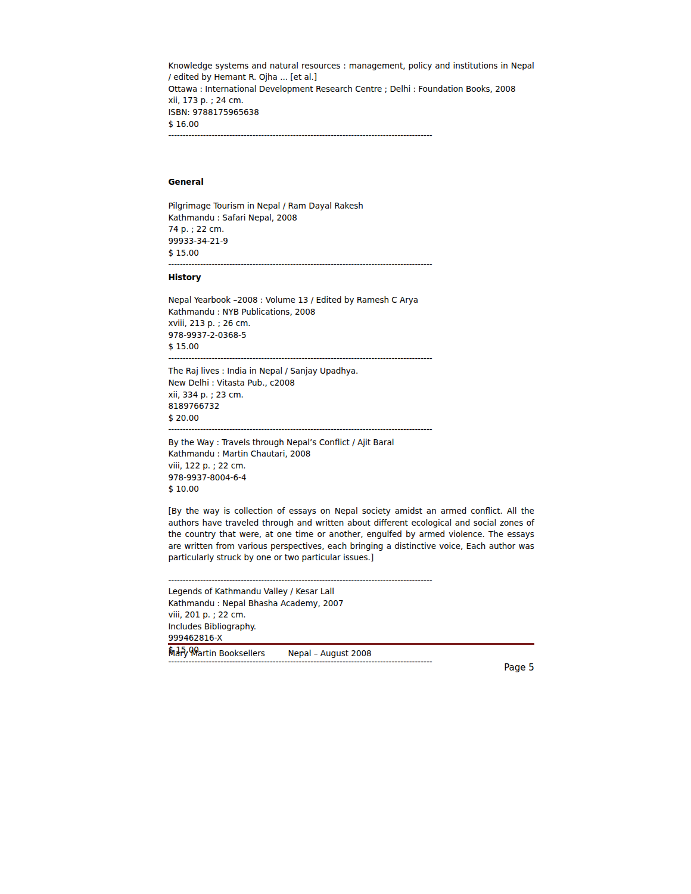Knowledge systems and natural resources : management, policy and institutions in Nepal / edited by Hemant R. Ojha ... [et al.]
Ottawa : International Development Research Centre ; Delhi : Foundation Books, 2008
xii, 173 p. ; 24 cm.
ISBN: 9788175965638
$ 16.00
-------------------------------------------------------------------------------------------
General
Pilgrimage Tourism in Nepal / Ram Dayal Rakesh
Kathmandu : Safari Nepal, 2008
74 p. ; 22 cm.
99933-34-21-9
$ 15.00
-------------------------------------------------------------------------------------------
History
Nepal Yearbook –2008 : Volume 13 / Edited by Ramesh C Arya
Kathmandu : NYB Publications, 2008
xviii, 213 p. ; 26 cm.
978-9937-2-0368-5
$ 15.00
-------------------------------------------------------------------------------------------
The Raj lives : India in Nepal / Sanjay Upadhya.
New Delhi : Vitasta Pub., c2008
xii, 334 p. ; 23 cm.
8189766732
$ 20.00
-------------------------------------------------------------------------------------------
By the Way : Travels through Nepal’s Conflict / Ajit Baral
Kathmandu : Martin Chautari, 2008
viii, 122 p. ; 22 cm.
978-9937-8004-6-4
$ 10.00
[By the way is collection of essays on Nepal society amidst an armed conflict. All the authors have traveled through and written about different ecological and social zones of the country that were, at one time or another, engulfed by armed violence. The essays are written from various perspectives, each bringing a distinctive voice, Each author was particularly struck by one or two particular issues.]
-------------------------------------------------------------------------------------------
Legends of Kathmandu Valley / Kesar Lall
Kathmandu : Nepal Bhasha Academy, 2007
viii, 201 p. ; 22 cm.
Includes Bibliography.
999462816-X
$ 15.00
-------------------------------------------------------------------------------------------
Mary Martin Booksellers Nepal – August 2008
Page 5